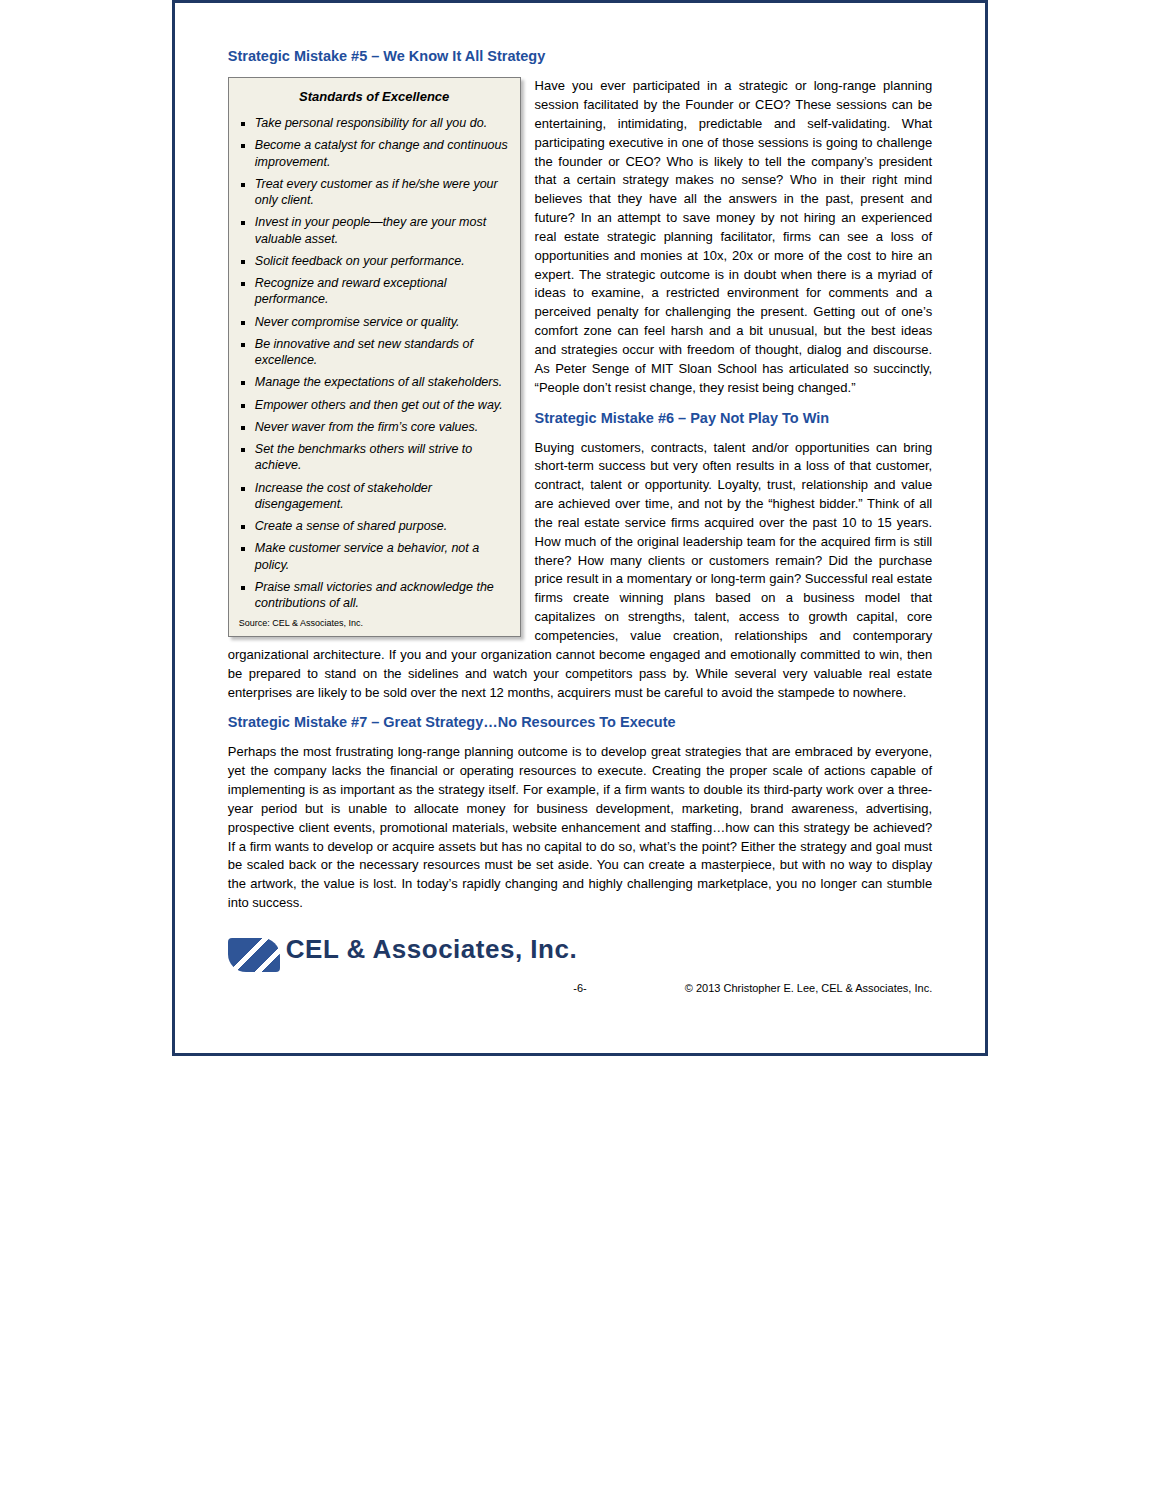Strategic Mistake #5 – We Know It All Strategy
Standards of Excellence
Take personal responsibility for all you do.
Become a catalyst for change and continuous improvement.
Treat every customer as if he/she were your only client.
Invest in your people—they are your most valuable asset.
Solicit feedback on your performance.
Recognize and reward exceptional performance.
Never compromise service or quality.
Be innovative and set new standards of excellence.
Manage the expectations of all stakeholders.
Empower others and then get out of the way.
Never waver from the firm’s core values.
Set the benchmarks others will strive to achieve.
Increase the cost of stakeholder disengagement.
Create a sense of shared purpose.
Make customer service a behavior, not a policy.
Praise small victories and acknowledge the contributions of all.
Source: CEL & Associates, Inc.
Have you ever participated in a strategic or long-range planning session facilitated by the Founder or CEO? These sessions can be entertaining, intimidating, predictable and self-validating. What participating executive in one of those sessions is going to challenge the founder or CEO? Who is likely to tell the company’s president that a certain strategy makes no sense? Who in their right mind believes that they have all the answers in the past, present and future? In an attempt to save money by not hiring an experienced real estate strategic planning facilitator, firms can see a loss of opportunities and monies at 10x, 20x or more of the cost to hire an expert. The strategic outcome is in doubt when there is a myriad of ideas to examine, a restricted environment for comments and a perceived penalty for challenging the present. Getting out of one’s comfort zone can feel harsh and a bit unusual, but the best ideas and strategies occur with freedom of thought, dialog and discourse. As Peter Senge of MIT Sloan School has articulated so succinctly, “People don’t resist change, they resist being changed.”
Strategic Mistake #6 – Pay Not Play To Win
Buying customers, contracts, talent and/or opportunities can bring short-term success but very often results in a loss of that customer, contract, talent or opportunity. Loyalty, trust, relationship and value are achieved over time, and not by the “highest bidder.” Think of all the real estate service firms acquired over the past 10 to 15 years. How much of the original leadership team for the acquired firm is still there? How many clients or customers remain? Did the purchase price result in a momentary or long-term gain? Successful real estate firms create winning plans based on a business model that capitalizes on strengths, talent, access to growth capital, core competencies, value creation, relationships and contemporary organizational architecture. If you and your organization cannot become engaged and emotionally committed to win, then be prepared to stand on the sidelines and watch your competitors pass by. While several very valuable real estate enterprises are likely to be sold over the next 12 months, acquirers must be careful to avoid the stampede to nowhere.
Strategic Mistake #7 – Great Strategy…No Resources To Execute
Perhaps the most frustrating long-range planning outcome is to develop great strategies that are embraced by everyone, yet the company lacks the financial or operating resources to execute. Creating the proper scale of actions capable of implementing is as important as the strategy itself. For example, if a firm wants to double its third-party work over a three-year period but is unable to allocate money for business development, marketing, brand awareness, advertising, prospective client events, promotional materials, website enhancement and staffing…how can this strategy be achieved? If a firm wants to develop or acquire assets but has no capital to do so, what’s the point? Either the strategy and goal must be scaled back or the necessary resources must be set aside. You can create a masterpiece, but with no way to display the artwork, the value is lost. In today’s rapidly changing and highly challenging marketplace, you no longer can stumble into success.
CEL & Associates, Inc.
-6-
© 2013 Christopher E. Lee, CEL & Associates, Inc.